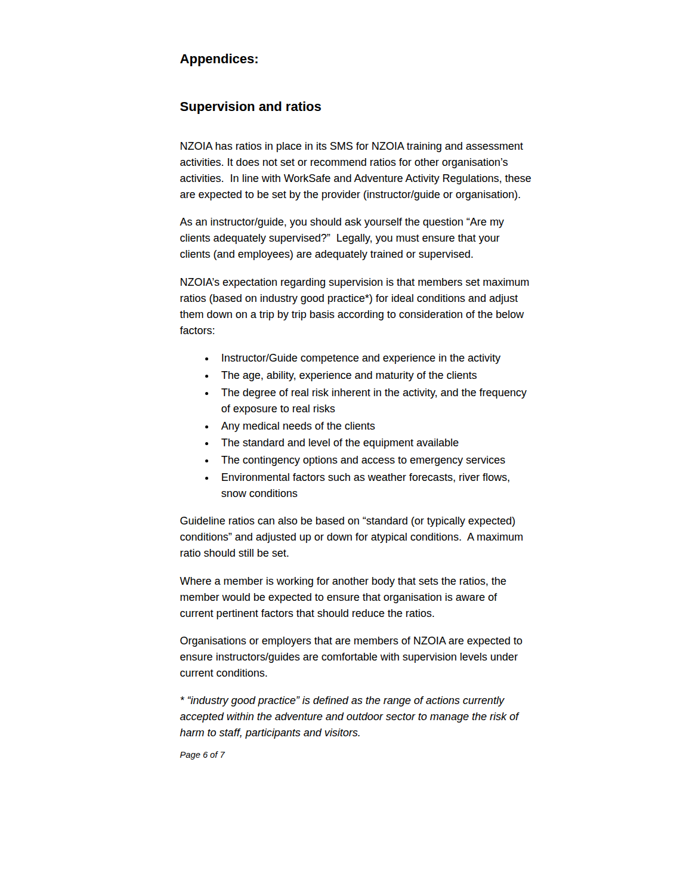Appendices:
Supervision and ratios
NZOIA has ratios in place in its SMS for NZOIA training and assessment activities. It does not set or recommend ratios for other organisation’s activities. In line with WorkSafe and Adventure Activity Regulations, these are expected to be set by the provider (instructor/guide or organisation).
As an instructor/guide, you should ask yourself the question “Are my clients adequately supervised?” Legally, you must ensure that your clients (and employees) are adequately trained or supervised.
NZOIA’s expectation regarding supervision is that members set maximum ratios (based on industry good practice*) for ideal conditions and adjust them down on a trip by trip basis according to consideration of the below factors:
Instructor/Guide competence and experience in the activity
The age, ability, experience and maturity of the clients
The degree of real risk inherent in the activity, and the frequency of exposure to real risks
Any medical needs of the clients
The standard and level of the equipment available
The contingency options and access to emergency services
Environmental factors such as weather forecasts, river flows, snow conditions
Guideline ratios can also be based on “standard (or typically expected) conditions” and adjusted up or down for atypical conditions. A maximum ratio should still be set.
Where a member is working for another body that sets the ratios, the member would be expected to ensure that organisation is aware of current pertinent factors that should reduce the ratios.
Organisations or employers that are members of NZOIA are expected to ensure instructors/guides are comfortable with supervision levels under current conditions.
* “industry good practice” is defined as the range of actions currently accepted within the adventure and outdoor sector to manage the risk of harm to staff, participants and visitors.
Page 6 of 7